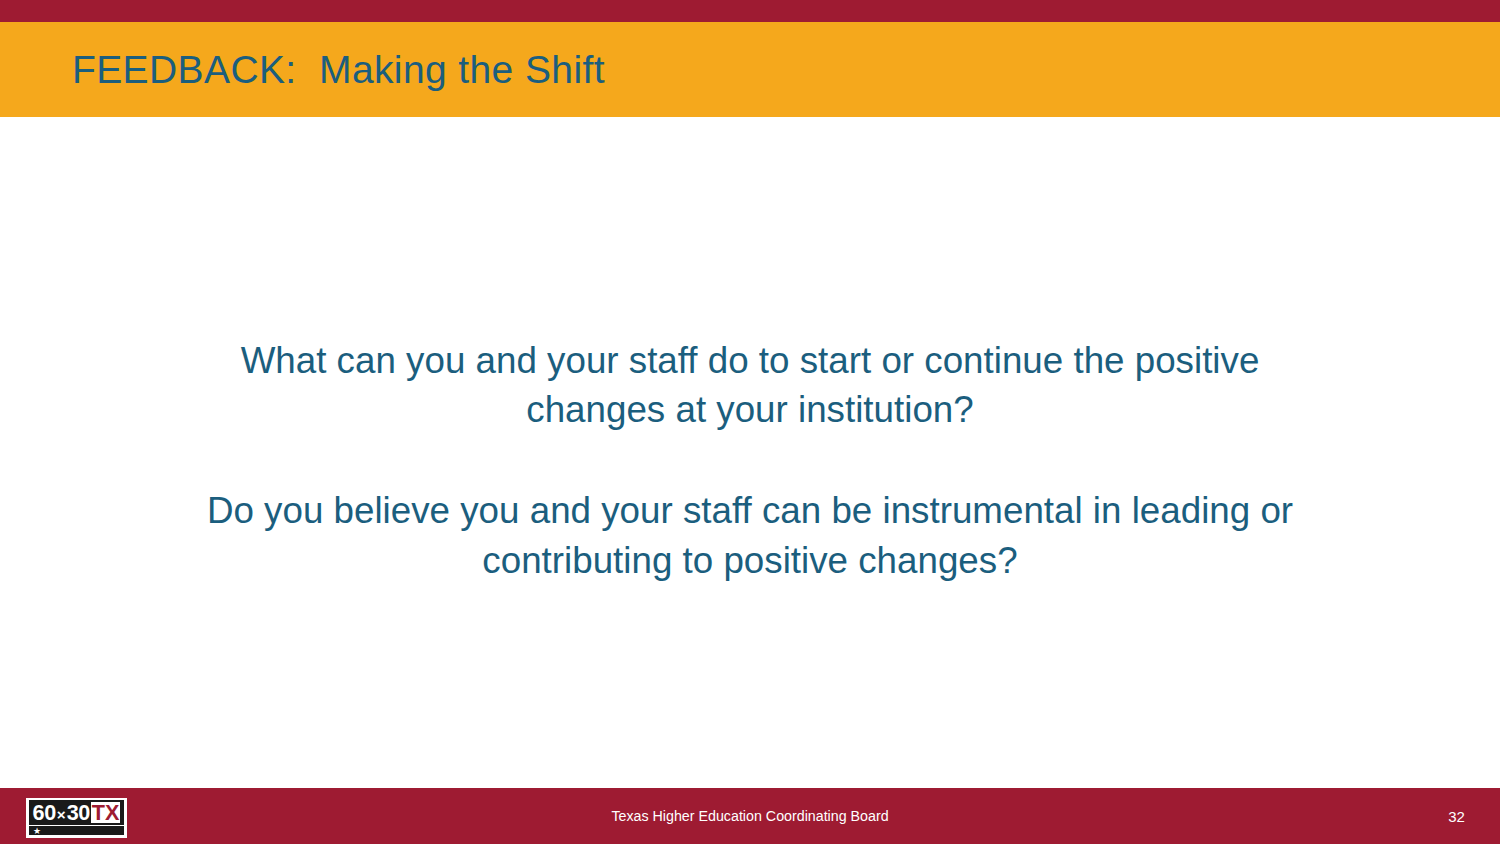FEEDBACK: Making the Shift
What can you and your staff do to start or continue the positive changes at your institution?
Do you believe you and your staff can be instrumental in leading or contributing to positive changes?
60×30 TX
★
Texas Higher Education Coordinating Board
32